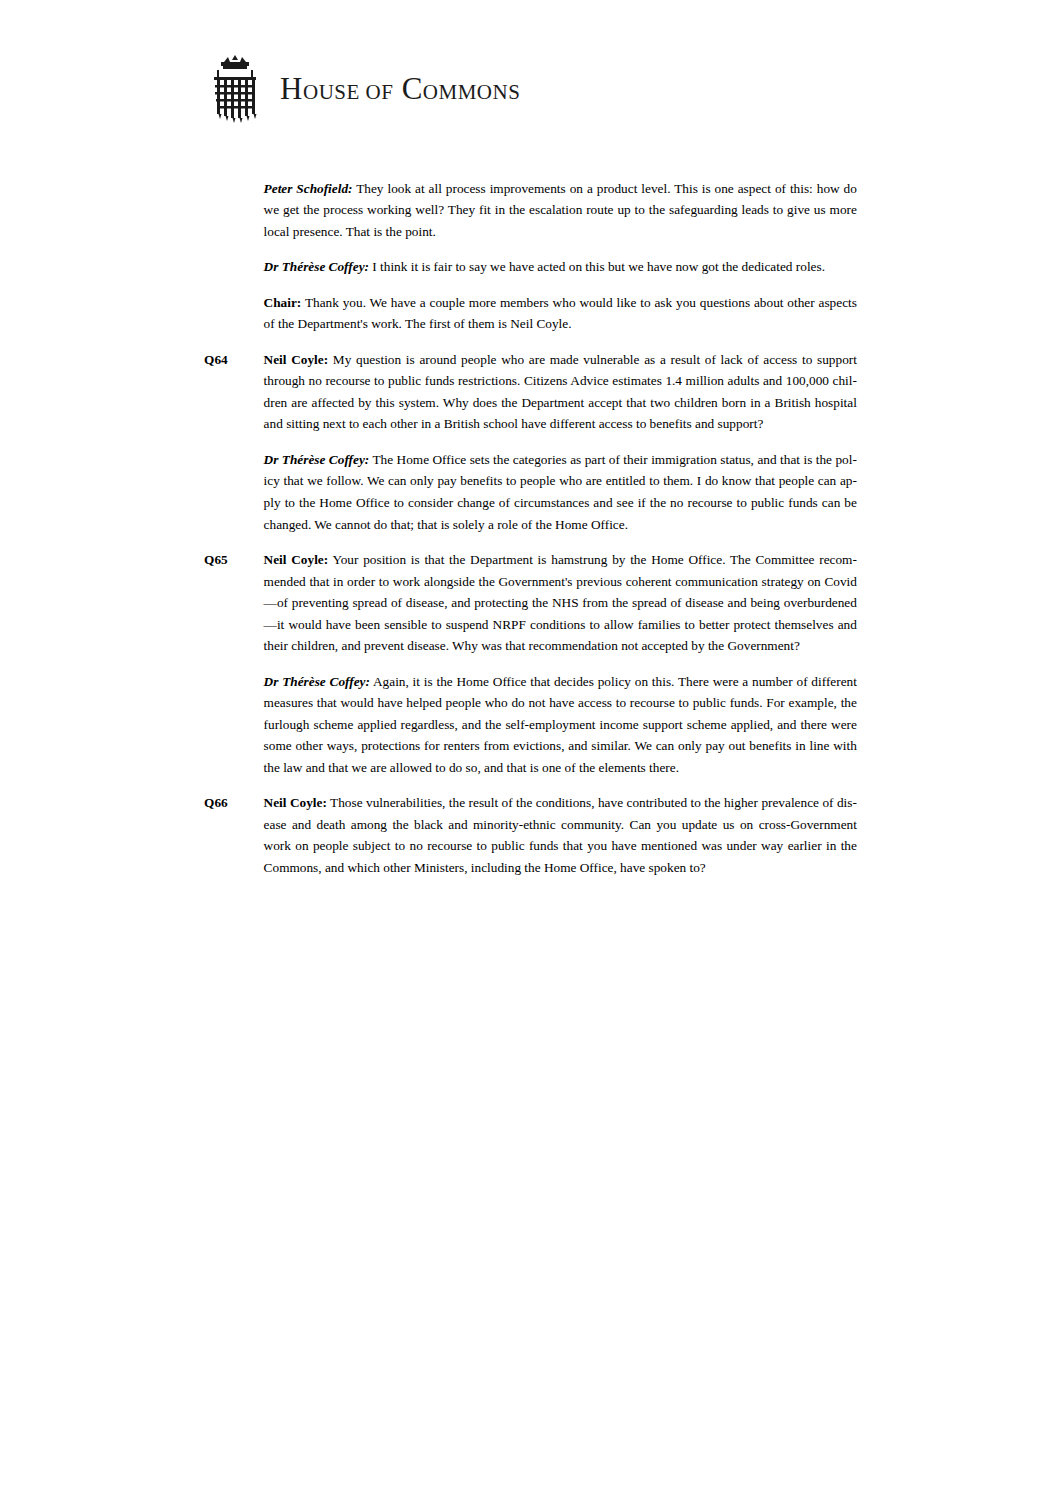HOUSE OF COMMONS
Peter Schofield: They look at all process improvements on a product level. This is one aspect of this: how do we get the process working well? They fit in the escalation route up to the safeguarding leads to give us more local presence. That is the point.
Dr Thérèse Coffey: I think it is fair to say we have acted on this but we have now got the dedicated roles.
Chair: Thank you. We have a couple more members who would like to ask you questions about other aspects of the Department's work. The first of them is Neil Coyle.
Q64
Neil Coyle: My question is around people who are made vulnerable as a result of lack of access to support through no recourse to public funds restrictions. Citizens Advice estimates 1.4 million adults and 100,000 children are affected by this system. Why does the Department accept that two children born in a British hospital and sitting next to each other in a British school have different access to benefits and support?
Dr Thérèse Coffey: The Home Office sets the categories as part of their immigration status, and that is the policy that we follow. We can only pay benefits to people who are entitled to them. I do know that people can apply to the Home Office to consider change of circumstances and see if the no recourse to public funds can be changed. We cannot do that; that is solely a role of the Home Office.
Q65
Neil Coyle: Your position is that the Department is hamstrung by the Home Office. The Committee recommended that in order to work alongside the Government's previous coherent communication strategy on Covid—of preventing spread of disease, and protecting the NHS from the spread of disease and being overburdened—it would have been sensible to suspend NRPF conditions to allow families to better protect themselves and their children, and prevent disease. Why was that recommendation not accepted by the Government?
Dr Thérèse Coffey: Again, it is the Home Office that decides policy on this. There were a number of different measures that would have helped people who do not have access to recourse to public funds. For example, the furlough scheme applied regardless, and the self-employment income support scheme applied, and there were some other ways, protections for renters from evictions, and similar. We can only pay out benefits in line with the law and that we are allowed to do so, and that is one of the elements there.
Q66
Neil Coyle: Those vulnerabilities, the result of the conditions, have contributed to the higher prevalence of disease and death among the black and minority-ethnic community. Can you update us on cross-Government work on people subject to no recourse to public funds that you have mentioned was under way earlier in the Commons, and which other Ministers, including the Home Office, have spoken to?